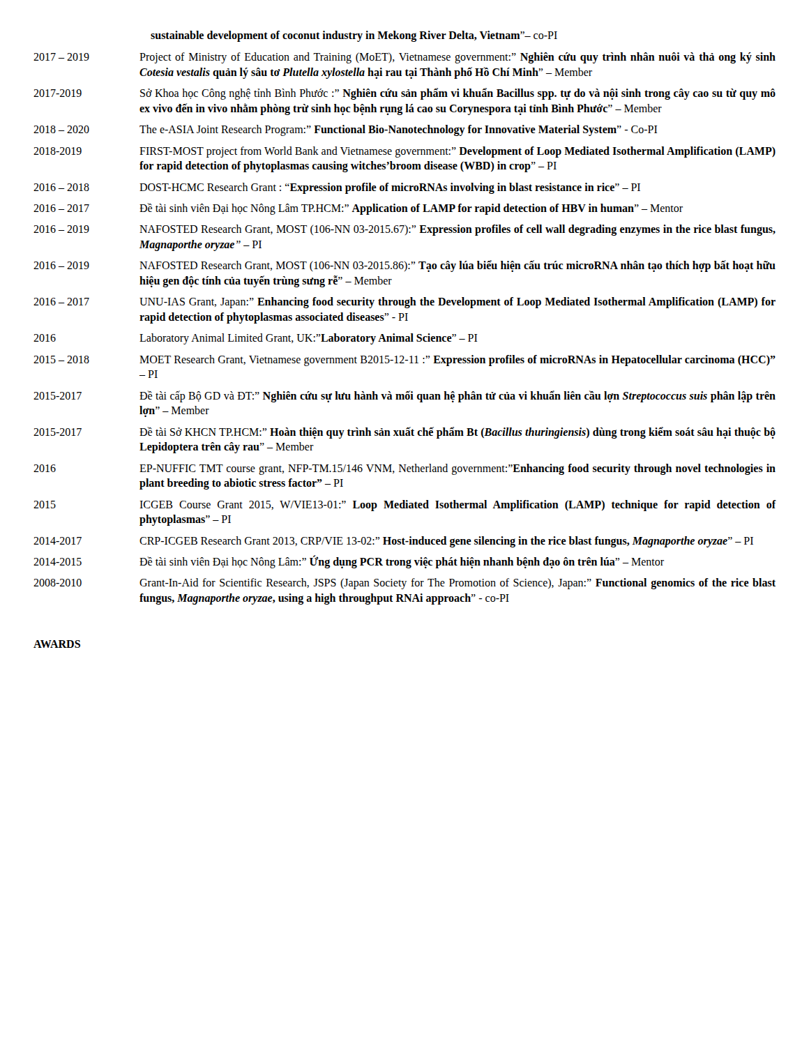sustainable development of coconut industry in Mekong River Delta, Vietnam”– co-PI
| 2017 – 2019 | Project of Ministry of Education and Training (MoET), Vietnamese government:” Nghiên cứu quy trình nhân nuôi và thả ong ký sinh Cotesia vestalis quản lý sâu tơ Plutella xylostella hại rau tại Thành phố Hồ Chí Minh ” – Member |
| 2017-2019 | Sở Khoa học Công nghệ tỉnh Bình Phước :” Nghiên cứu sản phẩm vi khuẩn Bacillus spp. tự do và nội sinh trong cây cao su từ quy mô ex vivo đến in vivo nhằm phòng trừ sinh học bệnh rụng lá cao su Corynespora tại tỉnh Bình Phước ” – Member |
| 2018 – 2020 | The e-ASIA Joint Research Program:” Functional Bio-Nanotechnology for Innovative Material System ” - Co-PI |
| 2018-2019 | FIRST-MOST project from World Bank and Vietnamese government:” Development of Loop Mediated Isothermal Amplification (LAMP) for rapid detection of phytoplasmas causing witches’broom disease (WBD) in crop ” – PI |
| 2016 – 2018 | DOST-HCMC Research Grant : “ Expression profile of microRNAs involving in blast resistance in rice ” – PI |
| 2016 – 2017 | Đề tài sinh viên Đại học Nông Lâm TP.HCM:” Application of LAMP for rapid detection of HBV in human ” – Mentor |
| 2016 – 2019 | NAFOSTED Research Grant, MOST (106-NN 03-2015.67):” Expression profiles of cell wall degrading enzymes in the rice blast fungus, Magnaporthe oryzae ” – PI |
| 2016 – 2019 | NAFOSTED Research Grant, MOST (106-NN 03-2015.86):” Tạo cây lúa biểu hiện cấu trúc microRNA nhân tạo thích hợp bất hoạt hữu hiệu gen độc tính của tuyến trùng sưng rễ ” – Member |
| 2016 – 2017 | UNU-IAS Grant, Japan:” Enhancing food security through the Development of Loop Mediated Isothermal Amplification (LAMP) for rapid detection of phytoplasmas associated diseases ” - PI |
| 2016 | Laboratory Animal Limited Grant, UK:” Laboratory Animal Science ” – PI |
| 2015 – 2018 | MOET Research Grant, Vietnamese government B2015-12-11 :” Expression profiles of microRNAs in Hepatocellular carcinoma (HCC)” – PI |
| 2015-2017 | Đề tài cấp Bộ GD và ĐT:” Nghiên cứu sự lưu hành và mối quan hệ phân tử của vi khuẩn liên cầu lợn Streptococcus suis phân lập trên lợn ” – Member |
| 2015-2017 | Đề tài Sở KHCN TP.HCM:” Hoàn thiện quy trình sản xuất chế phẩm Bt ( Bacillus thuringiensis ) dùng trong kiểm soát sâu hại thuộc bộ Lepidoptera trên cây rau ” – Member |
| 2016 | EP-NUFFIC TMT course grant, NFP-TM.15/146 VNM, Netherland government:” Enhancing food security through novel technologies in plant breeding to abiotic stress factor” – PI |
| 2015 | ICGEB Course Grant 2015, W/VIE13-01:” Loop Mediated Isothermal Amplification (LAMP) technique for rapid detection of phytoplasmas ” – PI |
| 2014-2017 | CRP-ICGEB Research Grant 2013, CRP/VIE 13-02:” Host-induced gene silencing in the rice blast fungus, Magnaporthe oryzae ” – PI |
| 2014-2015 | Đề tài sinh viên Đại học Nông Lâm:” Ứng dụng PCR trong việc phát hiện nhanh bệnh đạo ôn trên lúa ” – Mentor |
| 2008-2010 | Grant-In-Aid for Scientific Research, JSPS (Japan Society for The Promotion of Science), Japan:” Functional genomics of the rice blast fungus, Magnaporthe oryzae , using a high throughput RNAi approach ” - co-PI |
AWARDS